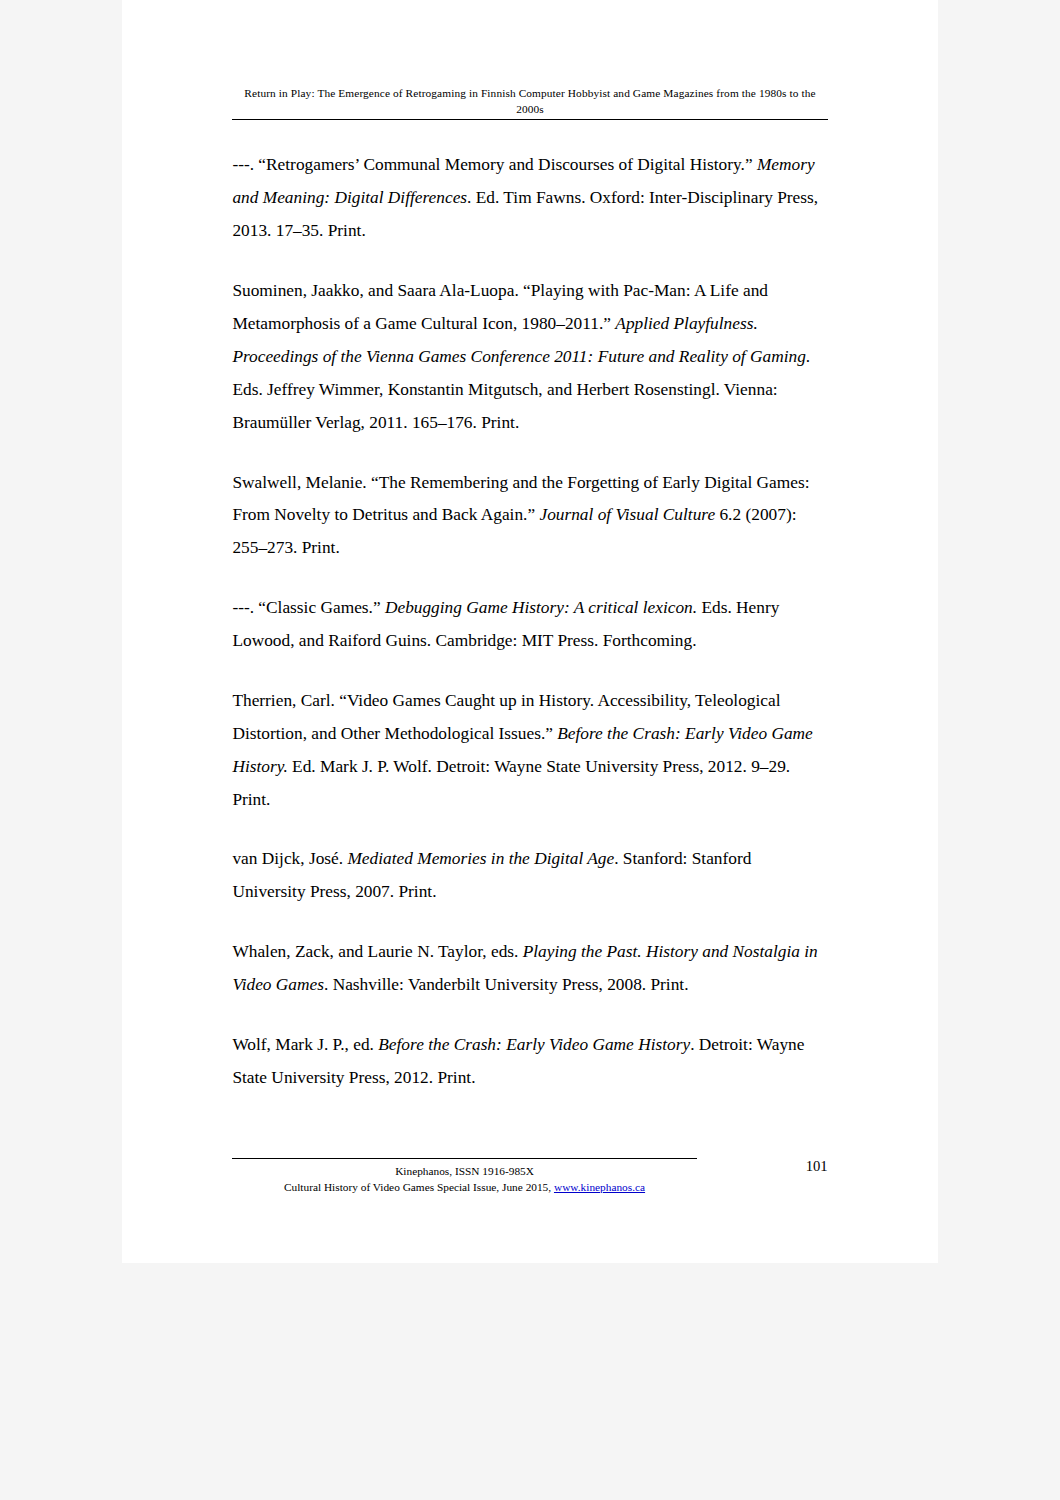Return in Play: The Emergence of Retrogaming in Finnish Computer Hobbyist and Game Magazines from the 1980s to the
2000s
---. “Retrogamers’ Communal Memory and Discourses of Digital History.” Memory and Meaning: Digital Differences. Ed. Tim Fawns. Oxford: Inter-Disciplinary Press, 2013. 17–35. Print.
Suominen, Jaakko, and Saara Ala-Luopa. “Playing with Pac-Man: A Life and Metamorphosis of a Game Cultural Icon, 1980–2011.” Applied Playfulness. Proceedings of the Vienna Games Conference 2011: Future and Reality of Gaming. Eds. Jeffrey Wimmer, Konstantin Mitgutsch, and Herbert Rosenstingl. Vienna: Braumüller Verlag, 2011. 165–176. Print.
Swalwell, Melanie. “The Remembering and the Forgetting of Early Digital Games: From Novelty to Detritus and Back Again.” Journal of Visual Culture 6.2 (2007): 255–273. Print.
---. “Classic Games.” Debugging Game History: A critical lexicon. Eds. Henry Lowood, and Raiford Guins. Cambridge: MIT Press. Forthcoming.
Therrien, Carl. “Video Games Caught up in History. Accessibility, Teleological Distortion, and Other Methodological Issues.” Before the Crash: Early Video Game History. Ed. Mark J. P. Wolf. Detroit: Wayne State University Press, 2012. 9–29. Print.
van Dijck, José. Mediated Memories in the Digital Age. Stanford: Stanford University Press, 2007. Print.
Whalen, Zack, and Laurie N. Taylor, eds. Playing the Past. History and Nostalgia in Video Games. Nashville: Vanderbilt University Press, 2008. Print.
Wolf, Mark J. P., ed. Before the Crash: Early Video Game History. Detroit: Wayne State University Press, 2012. Print.
101
Kinephanos, ISSN 1916-985X
Cultural History of Video Games Special Issue, June 2015, www.kinephanos.ca